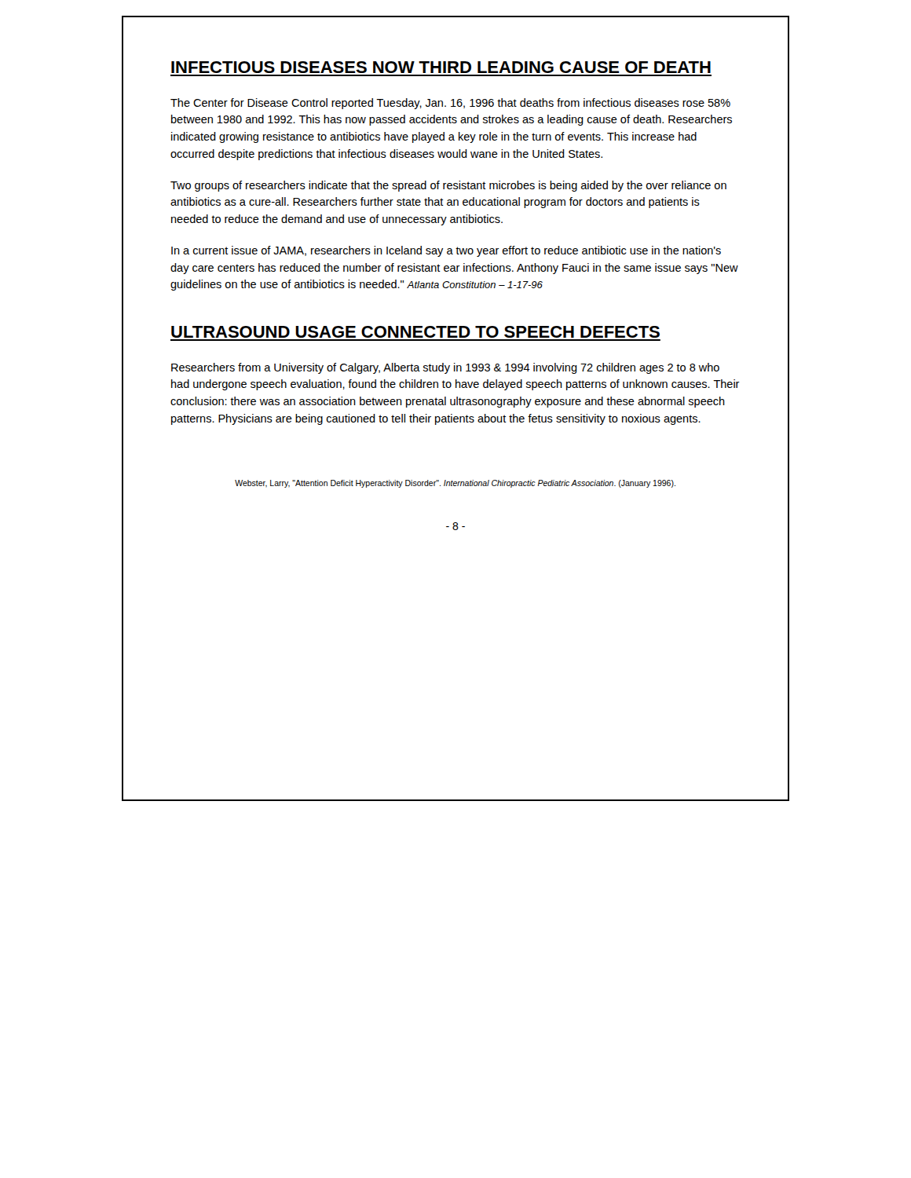INFECTIOUS DISEASES NOW THIRD LEADING CAUSE OF DEATH
The Center for Disease Control reported Tuesday, Jan. 16, 1996 that deaths from infectious diseases rose 58% between 1980 and 1992. This has now passed accidents and strokes as a leading cause of death. Researchers indicated growing resistance to antibiotics have played a key role in the turn of events. This increase had occurred despite predictions that infectious diseases would wane in the United States.
Two groups of researchers indicate that the spread of resistant microbes is being aided by the over reliance on antibiotics as a cure-all. Researchers further state that an educational program for doctors and patients is needed to reduce the demand and use of unnecessary antibiotics.
In a current issue of JAMA, researchers in Iceland say a two year effort to reduce antibiotic use in the nation's day care centers has reduced the number of resistant ear infections. Anthony Fauci in the same issue says "New guidelines on the use of antibiotics is needed." Atlanta Constitution – 1-17-96
ULTRASOUND USAGE CONNECTED TO SPEECH DEFECTS
Researchers from a University of Calgary, Alberta study in 1993 & 1994 involving 72 children ages 2 to 8 who had undergone speech evaluation, found the children to have delayed speech patterns of unknown causes. Their conclusion: there was an association between prenatal ultrasonography exposure and these abnormal speech patterns. Physicians are being cautioned to tell their patients about the fetus sensitivity to noxious agents.
Webster, Larry, "Attention Deficit Hyperactivity Disorder". International Chiropractic Pediatric Association. (January 1996).
- 8 -